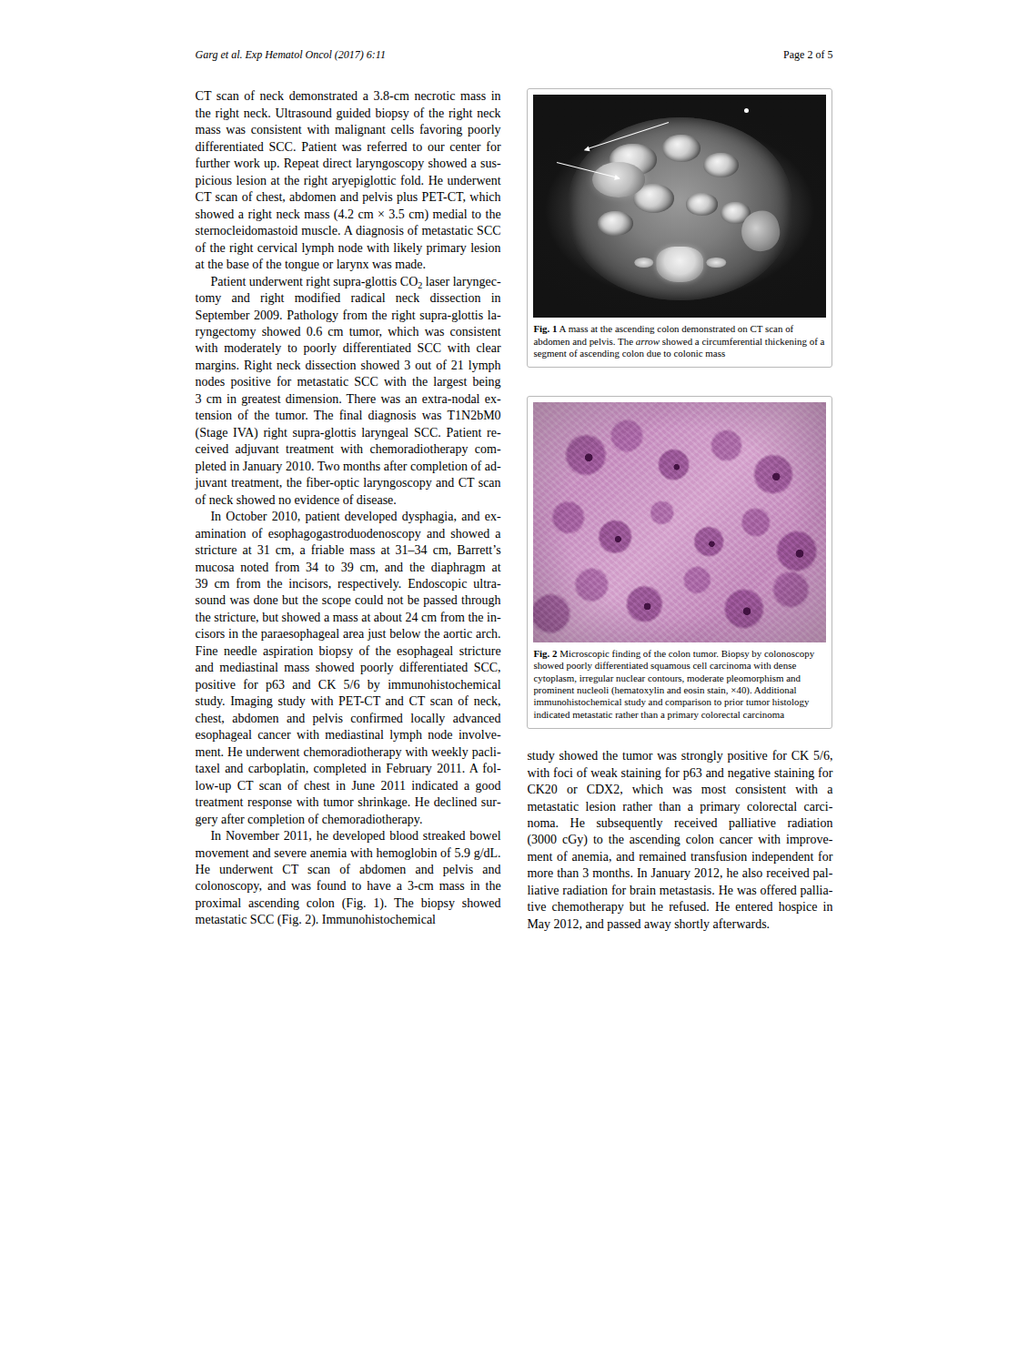Garg et al. Exp Hematol Oncol (2017) 6:11
Page 2 of 5
CT scan of neck demonstrated a 3.8-cm necrotic mass in the right neck. Ultrasound guided biopsy of the right neck mass was consistent with malignant cells favoring poorly differentiated SCC. Patient was referred to our center for further work up. Repeat direct laryngoscopy showed a suspicious lesion at the right aryepiglottic fold. He underwent CT scan of chest, abdomen and pelvis plus PET-CT, which showed a right neck mass (4.2 cm × 3.5 cm) medial to the sternocleidomastoid muscle. A diagnosis of metastatic SCC of the right cervical lymph node with likely primary lesion at the base of the tongue or larynx was made.
Patient underwent right supra-glottis CO2 laser laryngectomy and right modified radical neck dissection in September 2009. Pathology from the right supra-glottis laryngectomy showed 0.6 cm tumor, which was consistent with moderately to poorly differentiated SCC with clear margins. Right neck dissection showed 3 out of 21 lymph nodes positive for metastatic SCC with the largest being 3 cm in greatest dimension. There was an extra-nodal extension of the tumor. The final diagnosis was T1N2bM0 (Stage IVA) right supra-glottis laryngeal SCC. Patient received adjuvant treatment with chemoradiotherapy completed in January 2010. Two months after completion of adjuvant treatment, the fiber-optic laryngoscopy and CT scan of neck showed no evidence of disease.
In October 2010, patient developed dysphagia, and examination of esophagogastroduodenoscopy and showed a stricture at 31 cm, a friable mass at 31–34 cm, Barrett’s mucosa noted from 34 to 39 cm, and the diaphragm at 39 cm from the incisors, respectively. Endoscopic ultrasound was done but the scope could not be passed through the stricture, but showed a mass at about 24 cm from the incisors in the paraesophageal area just below the aortic arch. Fine needle aspiration biopsy of the esophageal stricture and mediastinal mass showed poorly differentiated SCC, positive for p63 and CK 5/6 by immunohistochemical study. Imaging study with PET-CT and CT scan of neck, chest, abdomen and pelvis confirmed locally advanced esophageal cancer with mediastinal lymph node involvement. He underwent chemoradiotherapy with weekly paclitaxel and carboplatin, completed in February 2011. A follow-up CT scan of chest in June 2011 indicated a good treatment response with tumor shrinkage. He declined surgery after completion of chemoradiotherapy.
In November 2011, he developed blood streaked bowel movement and severe anemia with hemoglobin of 5.9 g/dL. He underwent CT scan of abdomen and pelvis and colonoscopy, and was found to have a 3-cm mass in the proximal ascending colon (Fig. 1). The biopsy showed metastatic SCC (Fig. 2). Immunohistochemical
Fig. 1 A mass at the ascending colon demonstrated on CT scan of abdomen and pelvis. The arrow showed a circumferential thickening of a segment of ascending colon due to colonic mass
Fig. 2 Microscopic finding of the colon tumor. Biopsy by colonoscopy showed poorly differentiated squamous cell carcinoma with dense cytoplasm, irregular nuclear contours, moderate pleomorphism and prominent nucleoli (hematoxylin and eosin stain, ×40). Additional immunohistochemical study and comparison to prior tumor histology indicated metastatic rather than a primary colorectal carcinoma
study showed the tumor was strongly positive for CK 5/6, with foci of weak staining for p63 and negative staining for CK20 or CDX2, which was most consistent with a metastatic lesion rather than a primary colorectal carcinoma. He subsequently received palliative radiation (3000 cGy) to the ascending colon cancer with improvement of anemia, and remained transfusion independent for more than 3 months. In January 2012, he also received palliative radiation for brain metastasis. He was offered palliative chemotherapy but he refused. He entered hospice in May 2012, and passed away shortly afterwards.